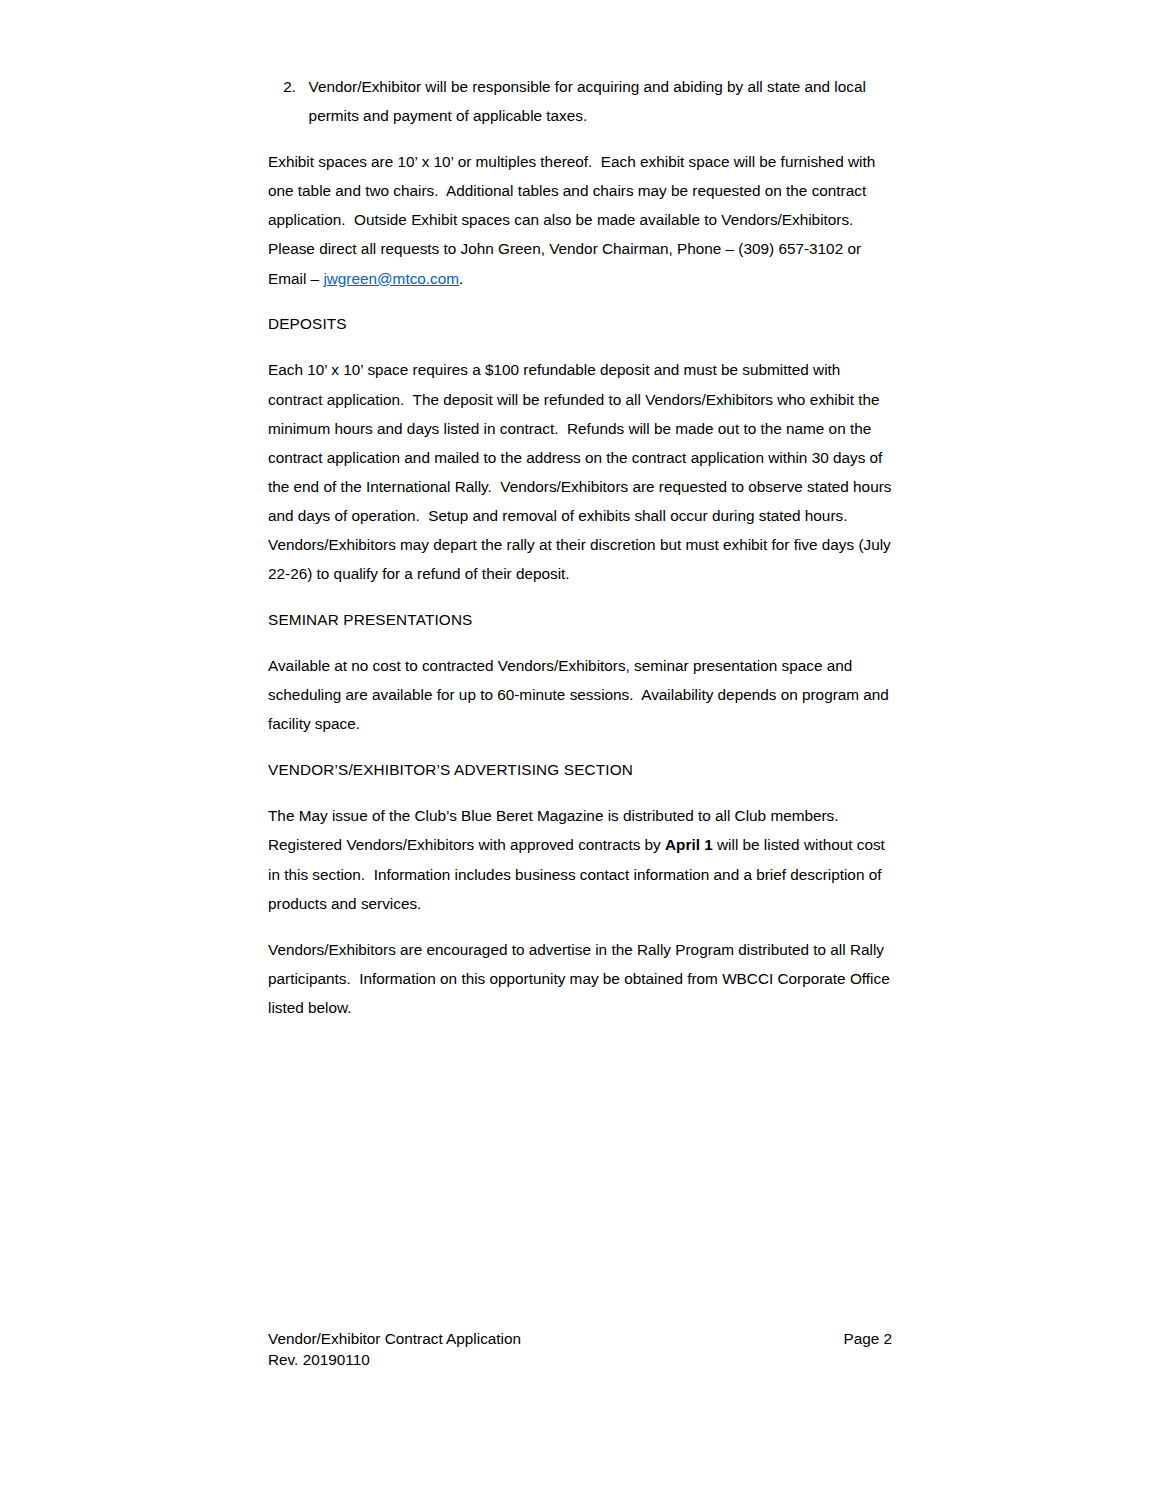Vendor/Exhibitor will be responsible for acquiring and abiding by all state and local permits and payment of applicable taxes.
Exhibit spaces are 10’ x 10’ or multiples thereof. Each exhibit space will be furnished with one table and two chairs. Additional tables and chairs may be requested on the contract application. Outside Exhibit spaces can also be made available to Vendors/Exhibitors. Please direct all requests to John Green, Vendor Chairman, Phone – (309) 657-3102 or Email – jwgreen@mtco.com.
DEPOSITS
Each 10’ x 10’ space requires a $100 refundable deposit and must be submitted with contract application. The deposit will be refunded to all Vendors/Exhibitors who exhibit the minimum hours and days listed in contract. Refunds will be made out to the name on the contract application and mailed to the address on the contract application within 30 days of the end of the International Rally. Vendors/Exhibitors are requested to observe stated hours and days of operation. Setup and removal of exhibits shall occur during stated hours. Vendors/Exhibitors may depart the rally at their discretion but must exhibit for five days (July 22-26) to qualify for a refund of their deposit.
SEMINAR PRESENTATIONS
Available at no cost to contracted Vendors/Exhibitors, seminar presentation space and scheduling are available for up to 60-minute sessions. Availability depends on program and facility space.
VENDOR’S/EXHIBITOR’S ADVERTISING SECTION
The May issue of the Club’s Blue Beret Magazine is distributed to all Club members. Registered Vendors/Exhibitors with approved contracts by April 1 will be listed without cost in this section. Information includes business contact information and a brief description of products and services.
Vendors/Exhibitors are encouraged to advertise in the Rally Program distributed to all Rally participants. Information on this opportunity may be obtained from WBCCI Corporate Office listed below.
Vendor/Exhibitor Contract Application
Rev. 20190110
Page 2